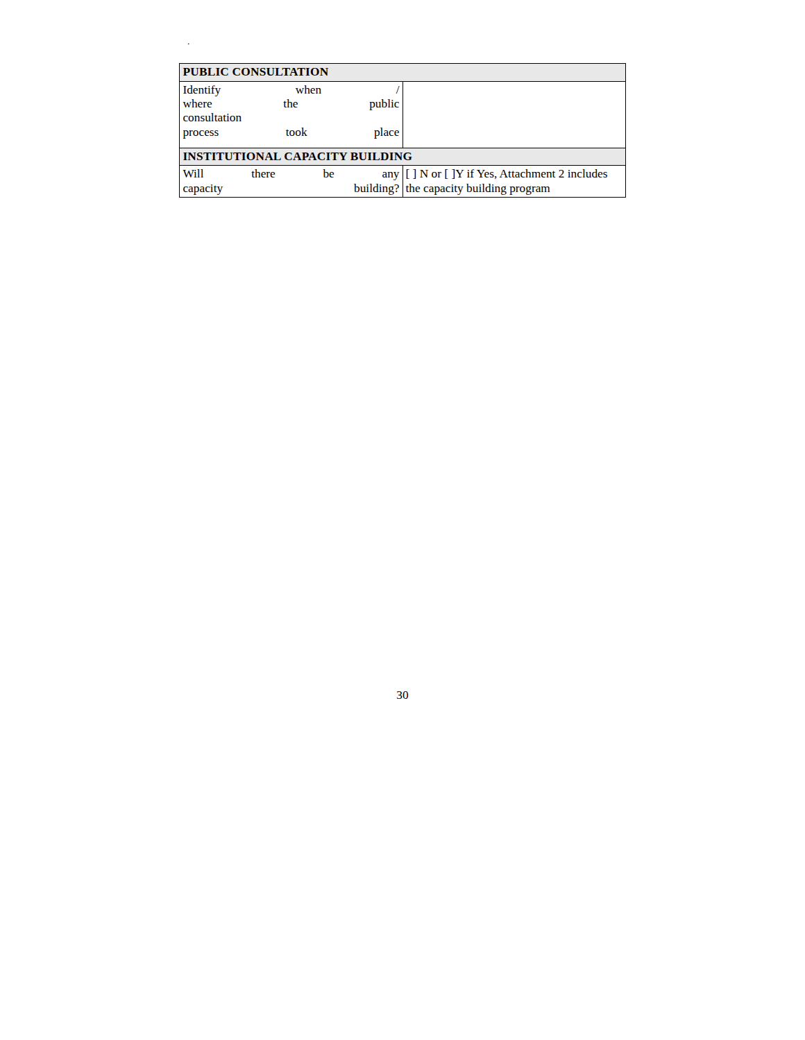.
| PUBLIC CONSULTATION |
| Identify when / where the public consultation process took place | |
| INSTITUTIONAL CAPACITY BUILDING |
| Will there be any capacity building? | [ ] N or [ ]Y if Yes, Attachment 2 includes the capacity building program |
30